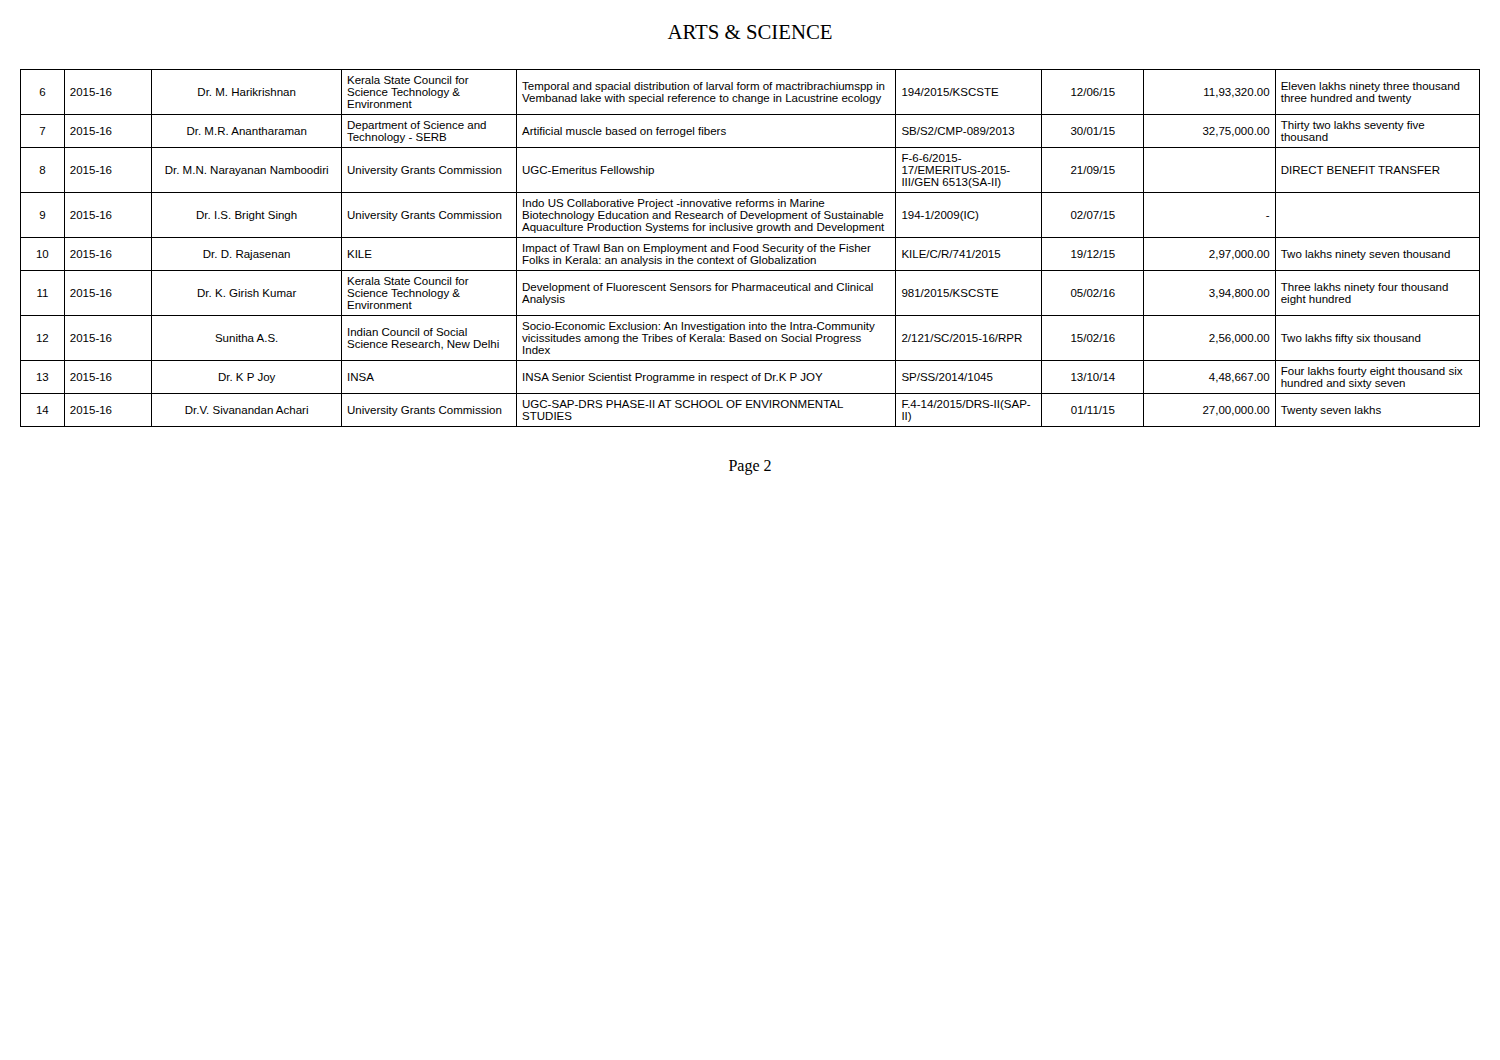ARTS & SCIENCE
| 6 | 2015-16 | Dr. M. Harikrishnan | Kerala State Council for Science Technology & Environment | Temporal and spacial distribution of larval form of mactribrachiumspp in Vembanad lake with special reference to change in Lacustrine ecology | 194/2015/KSCSTE | 12/06/15 | 11,93,320.00 | Eleven lakhs ninety three thousand three hundred and twenty |
| 7 | 2015-16 | Dr. M.R. Anantharaman | Department of Science and Technology - SERB | Artificial muscle based on ferrogel fibers | SB/S2/CMP-089/2013 | 30/01/15 | 32,75,000.00 | Thirty two lakhs seventy five thousand |
| 8 | 2015-16 | Dr. M.N. Narayanan Namboodiri | University Grants Commission | UGC-Emeritus Fellowship | F-6-6/2015-17/EMERITUS-2015-III/GEN 6513(SA-II) | 21/09/15 | | DIRECT BENEFIT TRANSFER |
| 9 | 2015-16 | Dr. I.S. Bright Singh | University Grants Commission | Indo US Collaborative Project -innovative reforms in Marine Biotechnology Education and Research of Development of Sustainable Aquaculture Production Systems for inclusive growth and Development | 194-1/2009(IC) | 02/07/15 | - | |
| 10 | 2015-16 | Dr. D. Rajasenan | KILE | Impact of Trawl Ban on Employment and Food Security of the Fisher Folks in Kerala: an analysis in the context of Globalization | KILE/C/R/741/2015 | 19/12/15 | 2,97,000.00 | Two lakhs ninety seven thousand |
| 11 | 2015-16 | Dr. K. Girish Kumar | Kerala State Council for Science Technology & Environment | Development of Fluorescent Sensors for Pharmaceutical and Clinical Analysis | 981/2015/KSCSTE | 05/02/16 | 3,94,800.00 | Three lakhs ninety four thousand eight hundred |
| 12 | 2015-16 | Sunitha A.S. | Indian Council of Social Science Research, New Delhi | Socio-Economic Exclusion: An Investigation into the Intra-Community vicissitudes among the Tribes of Kerala: Based on Social Progress Index | 2/121/SC/2015-16/RPR | 15/02/16 | 2,56,000.00 | Two lakhs fifty six thousand |
| 13 | 2015-16 | Dr. K P Joy | INSA | INSA Senior Scientist Programme in respect of Dr.K P JOY | SP/SS/2014/1045 | 13/10/14 | 4,48,667.00 | Four lakhs fourty eight thousand six hundred and sixty seven |
| 14 | 2015-16 | Dr.V. Sivanandan Achari | University Grants Commission | UGC-SAP-DRS PHASE-II AT SCHOOL OF ENVIRONMENTAL STUDIES | F.4-14/2015/DRS-II(SAP-II) | 01/11/15 | 27,00,000.00 | Twenty seven lakhs |
Page 2